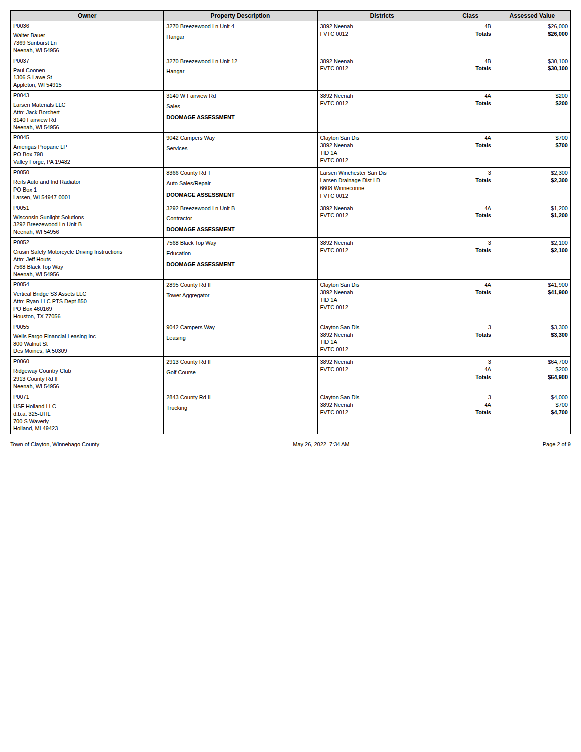| Owner | Property Description | Districts | Class | Assessed Value |
| --- | --- | --- | --- | --- |
| P0036 Walter Bauer 7369 Sunburst Ln Neenah, WI 54956 | 3270 Breezewood Ln Unit 4 Hangar | 3892 Neenah FVTC 0012 | 4B Totals | $26,000 $26,000 |
| P0037 Paul Coonen 1306 S Lawe St Appleton, WI 54915 | 3270 Breezewood Ln Unit 12 Hangar | 3892 Neenah FVTC 0012 | 4B Totals | $30,100 $30,100 |
| P0043 Larsen Materials LLC Attn: Jack Borchert 3140 Fairview Rd Neenah, WI 54956 | 3140 W Fairview Rd Sales DOOMAGE ASSESSMENT | 3892 Neenah FVTC 0012 | 4A Totals | $200 $200 |
| P0045 Amerigas Propane LP PO Box 798 Valley Forge, PA 19482 | 9042 Campers Way Services | Clayton San Dis 3892 Neenah TID 1A FVTC 0012 | 4A Totals | $700 $700 |
| P0050 Reifs Auto and Ind Radiator PO Box 1 Larsen, WI 54947-0001 | 8366 County Rd T Auto Sales/Repair DOOMAGE ASSESSMENT | Larsen Winchester San Dis Larsen Drainage Dist LD 6608 Winneconne FVTC 0012 | 3 Totals | $2,300 $2,300 |
| P0051 Wisconsin Sunlight Solutions 3292 Breezewood Ln Unit B Neenah, WI 54956 | 3292 Breezewood Ln Unit B Contractor DOOMAGE ASSESSMENT | 3892 Neenah FVTC 0012 | 4A Totals | $1,200 $1,200 |
| P0052 Crusin Safely Motorcycle Driving Instructions Attn: Jeff Houts 7568 Black Top Way Neenah, WI 54956 | 7568 Black Top Way Education DOOMAGE ASSESSMENT | 3892 Neenah FVTC 0012 | 3 Totals | $2,100 $2,100 |
| P0054 Vertical Bridge S3 Assets LLC Attn: Ryan LLC PTS Dept 850 PO Box 460169 Houston, TX 77056 | 2895 County Rd II Tower Aggregator | Clayton San Dis 3892 Neenah TID 1A FVTC 0012 | 4A Totals | $41,900 $41,900 |
| P0055 Wells Fargo Financial Leasing Inc 800 Walnut St Des Moines, IA 50309 | 9042 Campers Way Leasing | Clayton San Dis 3892 Neenah TID 1A FVTC 0012 | 3 Totals | $3,300 $3,300 |
| P0060 Ridgeway Country Club 2913 County Rd II Neenah, WI 54956 | 2913 County Rd II Golf Course | 3892 Neenah FVTC 0012 | 3 4A Totals | $64,700 $200 $64,900 |
| P0071 USF Holland LLC d.b.a. 325-UHL 700 S Waverly Holland, MI 49423 | 2843 County Rd II Trucking | Clayton San Dis 3892 Neenah FVTC 0012 | 3 4A Totals | $4,000 $700 $4,700 |
Town of Clayton, Winnebago County May 26, 2022 7:34 AM Page 2 of 9